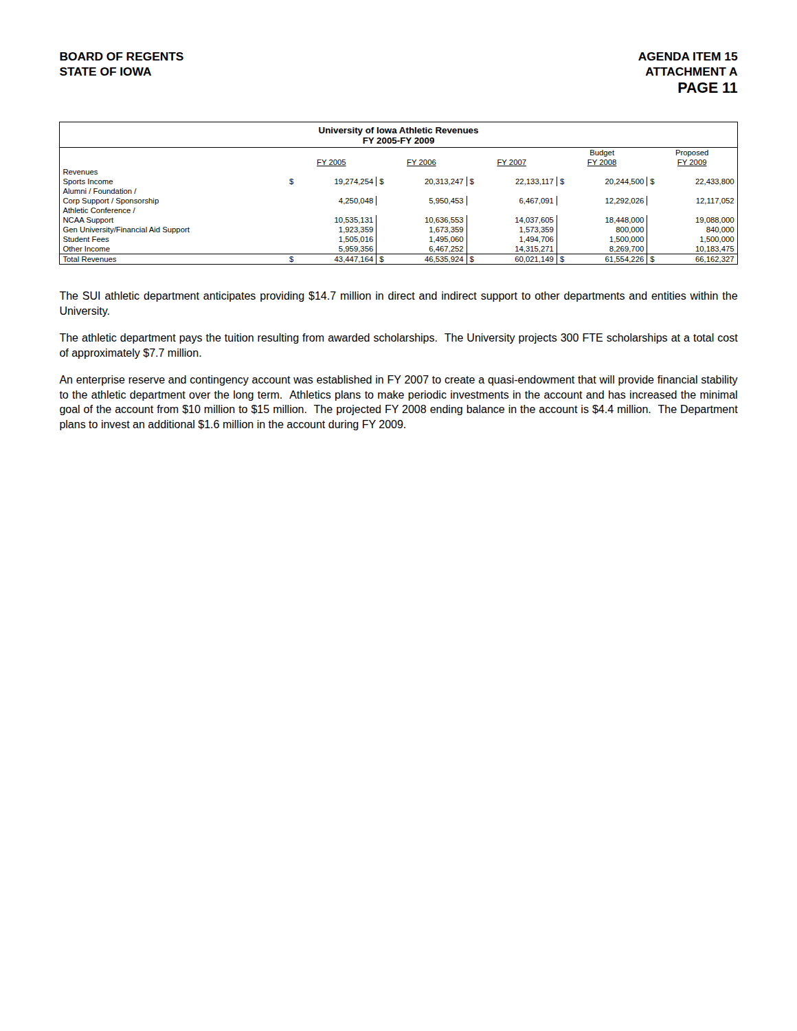BOARD OF REGENTS
STATE OF IOWA
AGENDA ITEM 15
ATTACHMENT A
PAGE 11
University of Iowa Athletic Revenues FY 2005-FY 2009
| | | | | Budget | Proposed |
| --- | --- | --- | --- | --- | --- |
| | FY 2005 | FY 2006 | FY 2007 | FY 2008 | FY 2009 |
| Revenues | | | | | |
| Sports Income | $ | 19,274,254 | $ | 20,313,247 | $ | 22,133,117 | $ | 20,244,500 | $ | 22,433,800 |
| Alumni / Foundation / | | | | | |
| Corp Support / Sponsorship | | 4,250,048 | | 5,950,453 | | 6,467,091 | | 12,292,026 | | 12,117,052 |
| Athletic Conference / | | | | | |
| NCAA Support | | 10,535,131 | | 10,636,553 | | 14,037,605 | | 18,448,000 | | 19,088,000 |
| Gen University/Financial Aid Support | | 1,923,359 | | 1,673,359 | | 1,573,359 | | 800,000 | | 840,000 |
| Student Fees | | 1,505,016 | | 1,495,060 | | 1,494,706 | | 1,500,000 | | 1,500,000 |
| Other Income | | 5,959,356 | | 6,467,252 | | 14,315,271 | | 8,269,700 | | 10,183,475 |
| Total Revenues | $ | 43,447,164 | $ | 46,535,924 | $ | 60,021,149 | $ | 61,554,226 | $ | 66,162,327 |
The SUI athletic department anticipates providing $14.7 million in direct and indirect support to other departments and entities within the University.
The athletic department pays the tuition resulting from awarded scholarships. The University projects 300 FTE scholarships at a total cost of approximately $7.7 million.
An enterprise reserve and contingency account was established in FY 2007 to create a quasi-endowment that will provide financial stability to the athletic department over the long term. Athletics plans to make periodic investments in the account and has increased the minimal goal of the account from $10 million to $15 million. The projected FY 2008 ending balance in the account is $4.4 million. The Department plans to invest an additional $1.6 million in the account during FY 2009.